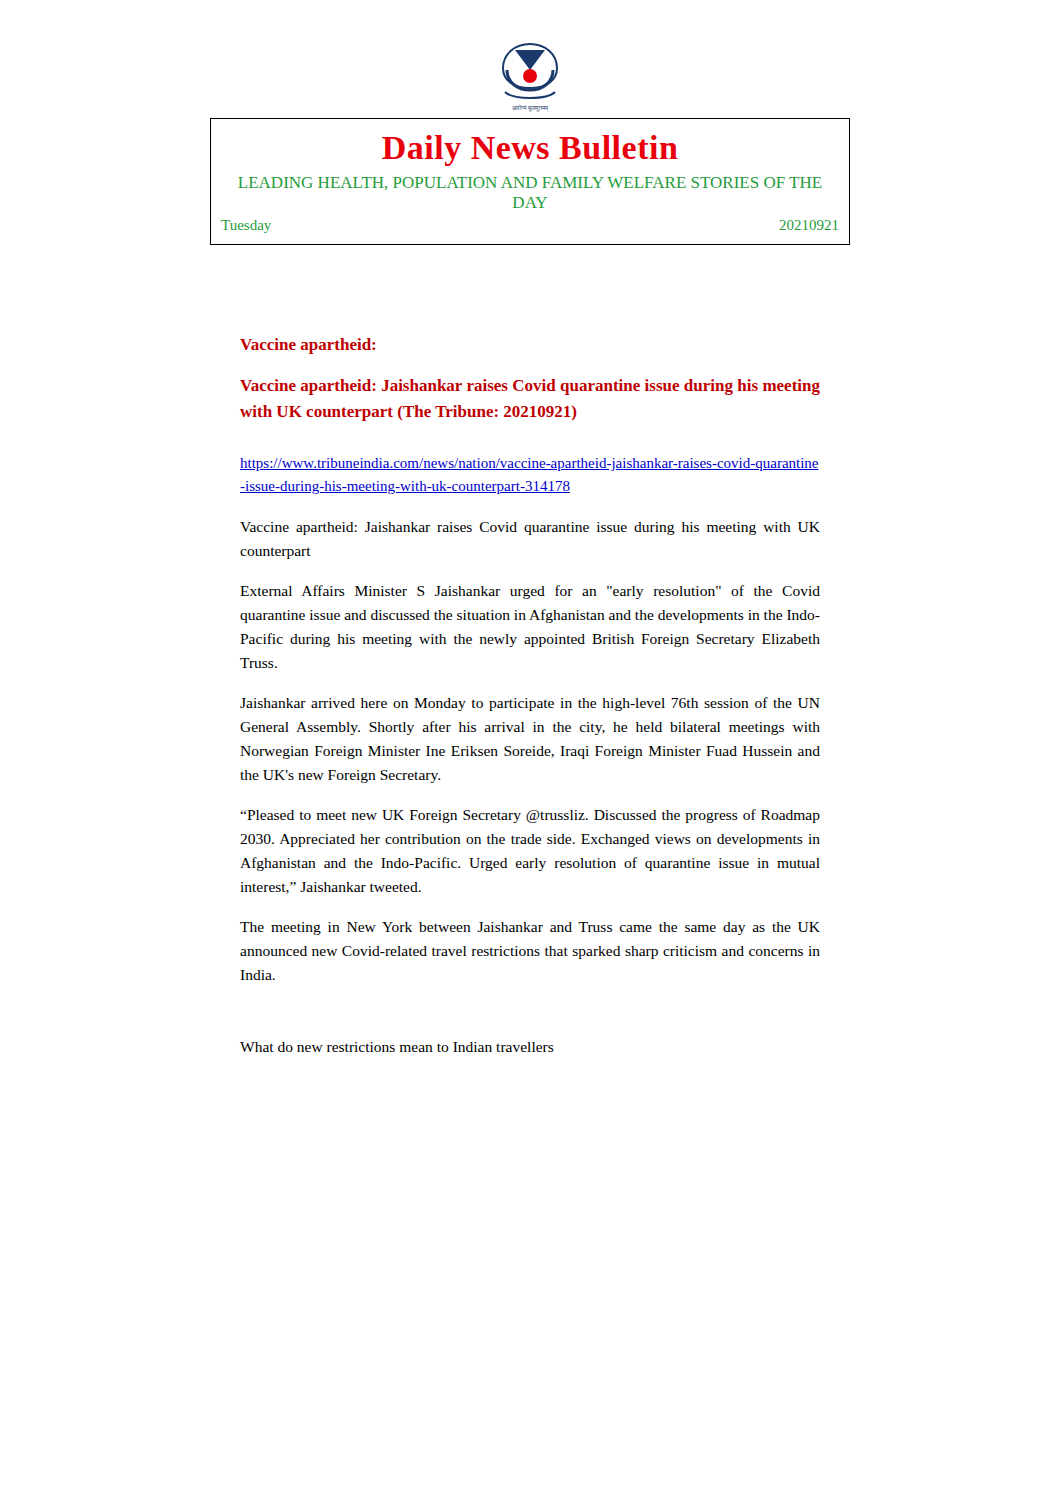आरोग्यं मूलमुत्तमम्
Daily News Bulletin
LEADING HEALTH, POPULATION AND FAMILY WELFARE STORIES OF THE DAY
Tuesday 20210921
Vaccine apartheid:
Vaccine apartheid: Jaishankar raises Covid quarantine issue during his meeting with UK counterpart (The Tribune: 20210921)
https://www.tribuneindia.com/news/nation/vaccine-apartheid-jaishankar-raises-covid-quarantine-issue-during-his-meeting-with-uk-counterpart-314178
Vaccine apartheid: Jaishankar raises Covid quarantine issue during his meeting with UK counterpart
External Affairs Minister S Jaishankar urged for an "early resolution" of the Covid quarantine issue and discussed the situation in Afghanistan and the developments in the Indo-Pacific during his meeting with the newly appointed British Foreign Secretary Elizabeth Truss.
Jaishankar arrived here on Monday to participate in the high-level 76th session of the UN General Assembly. Shortly after his arrival in the city, he held bilateral meetings with Norwegian Foreign Minister Ine Eriksen Soreide, Iraqi Foreign Minister Fuad Hussein and the UK's new Foreign Secretary.
“Pleased to meet new UK Foreign Secretary @trussliz. Discussed the progress of Roadmap 2030. Appreciated her contribution on the trade side. Exchanged views on developments in Afghanistan and the Indo-Pacific. Urged early resolution of quarantine issue in mutual interest,” Jaishankar tweeted.
The meeting in New York between Jaishankar and Truss came the same day as the UK announced new Covid-related travel restrictions that sparked sharp criticism and concerns in India.
What do new restrictions mean to Indian travellers